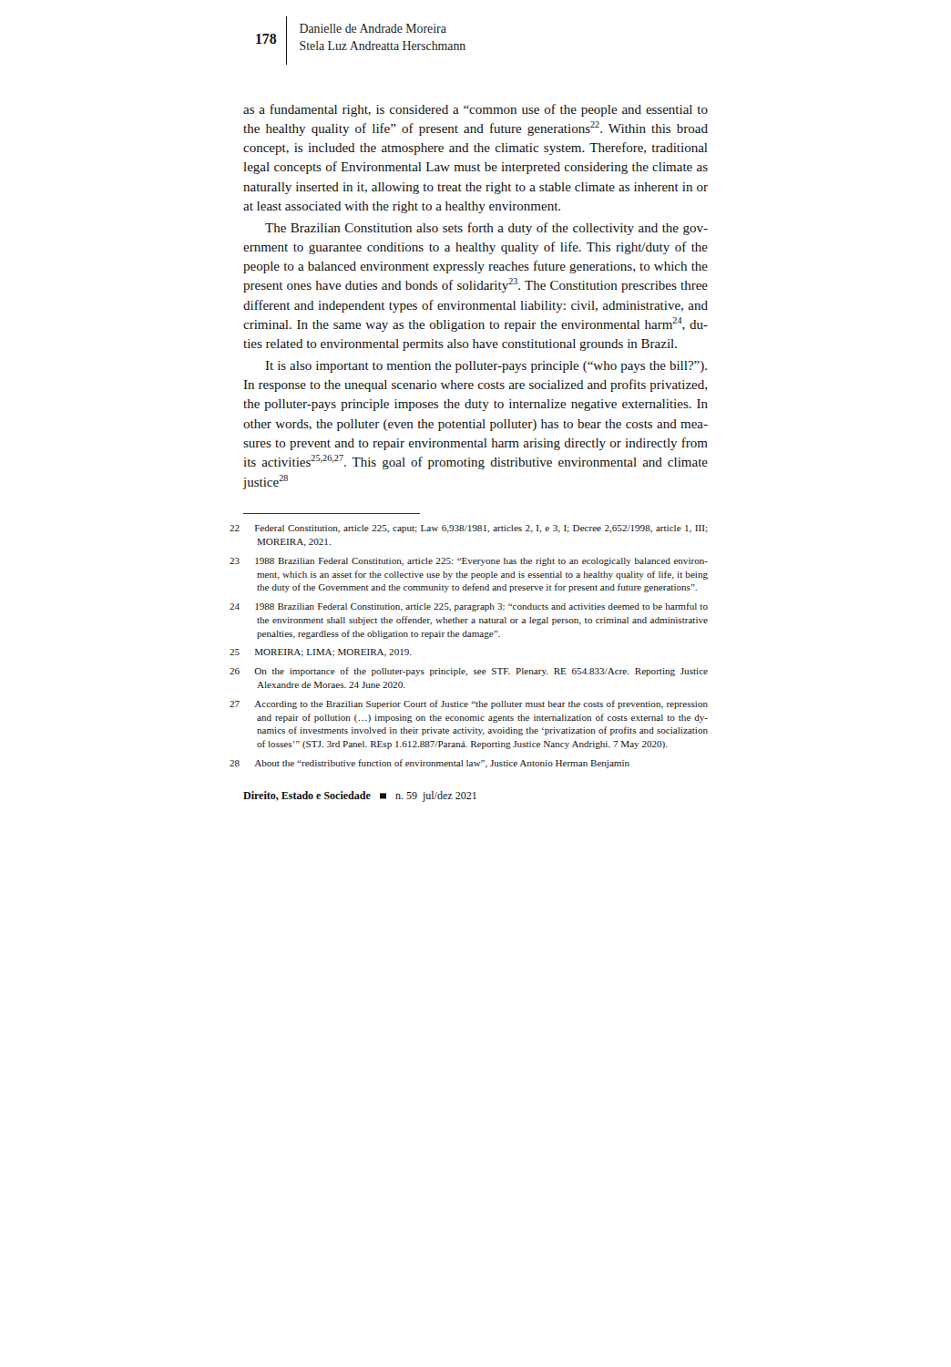178
Danielle de Andrade Moreira Stela Luz Andreatta Herschmann
as a fundamental right, is considered a “common use of the people and essential to the healthy quality of life” of present and future generations22. Within this broad concept, is included the atmosphere and the climatic system. Therefore, traditional legal concepts of Environmental Law must be interpreted considering the climate as naturally inserted in it, allowing to treat the right to a stable climate as inherent in or at least associated with the right to a healthy environment.
The Brazilian Constitution also sets forth a duty of the collectivity and the government to guarantee conditions to a healthy quality of life. This right/duty of the people to a balanced environment expressly reaches future generations, to which the present ones have duties and bonds of solidarity23. The Constitution prescribes three different and independent types of environmental liability: civil, administrative, and criminal. In the same way as the obligation to repair the environmental harm24, duties related to environmental permits also have constitutional grounds in Brazil.
It is also important to mention the polluter-pays principle (“who pays the bill?”). In response to the unequal scenario where costs are socialized and profits privatized, the polluter-pays principle imposes the duty to internalize negative externalities. In other words, the polluter (even the potential polluter) has to bear the costs and measures to prevent and to repair environmental harm arising directly or indirectly from its activities25,26,27. This goal of promoting distributive environmental and climate justice28
22 Federal Constitution, article 225, caput; Law 6,938/1981, articles 2, I, e 3, I; Decree 2,652/1998, article 1, III; MOREIRA, 2021.
231988 Brazilian Federal Constitution, article 225: “Everyone has the right to an ecologically balanced environment, which is an asset for the collective use by the people and is essential to a healthy quality of life, it being the duty of the Government and the community to defend and preserve it for present and future generations”.
241988 Brazilian Federal Constitution, article 225, paragraph 3: “conducts and activities deemed to be harmful to the environment shall subject the offender, whether a natural or a legal person, to criminal and administrative penalties, regardless of the obligation to repair the damage”.
25 MOREIRA; LIMA; MOREIRA, 2019.
26 On the importance of the polluter-pays principle, see STF. Plenary. RE 654.833/Acre. Reporting Justice Alexandre de Moraes. 24 June 2020.
27 According to the Brazilian Superior Court of Justice “the polluter must bear the costs of prevention, repression and repair of pollution (…) imposing on the economic agents the internalization of costs external to the dynamics of investments involved in their private activity, avoiding the ‘privatization of profits and socialization of losses’” (STJ. 3rd Panel. REsp 1.612.887/Paraná. Reporting Justice Nancy Andrighi. 7 May 2020).
28 About the “redistributive function of environmental law”, Justice Antonio Herman Benjamin
Direito, Estado e Sociedade n. 59 jul/dez 2021